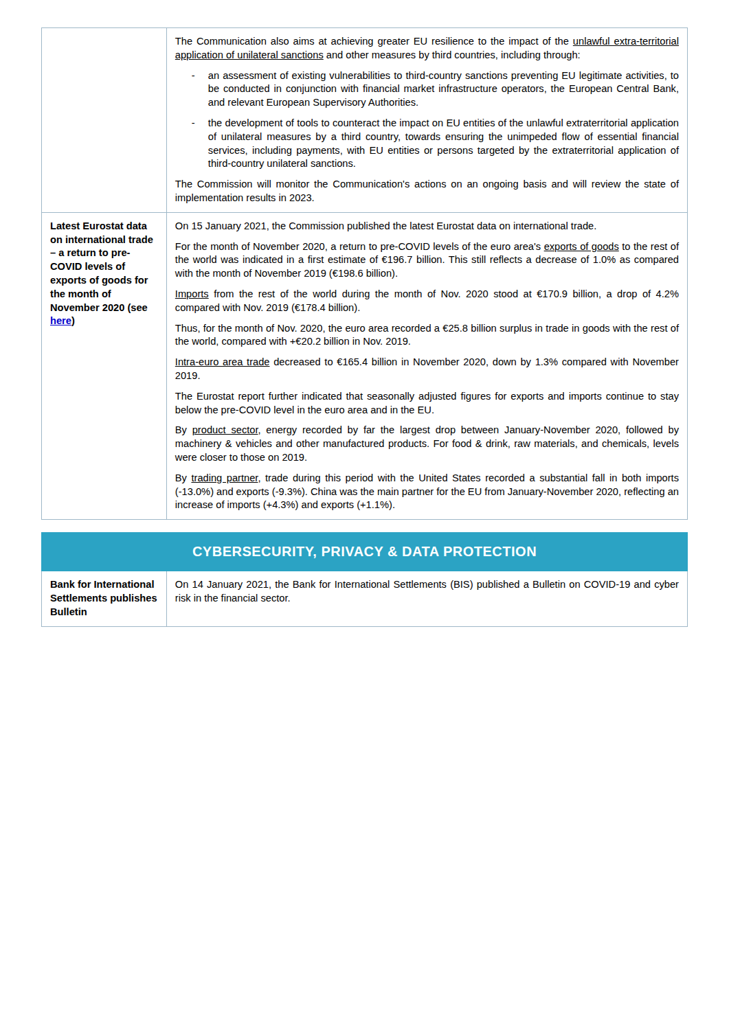| | The Communication also aims at achieving greater EU resilience to the impact of the unlawful extra-territorial application of unilateral sanctions and other measures by third countries, including through: an assessment of existing vulnerabilities to third-country sanctions preventing EU legitimate activities, to be conducted in conjunction with financial market infrastructure operators, the European Central Bank, and relevant European Supervisory Authorities. the development of tools to counteract the impact on EU entities of the unlawful extraterritorial application of unilateral measures by a third country, towards ensuring the unimpeded flow of essential financial services, including payments, with EU entities or persons targeted by the extraterritorial application of third-country unilateral sanctions. The Commission will monitor the Communication's actions on an ongoing basis and will review the state of implementation results in 2023. |
| Latest Eurostat data on international trade – a return to pre-COVID levels of exports of goods for the month of November 2020 (see here ) | On 15 January 2021, the Commission published the latest Eurostat data on international trade. For the month of November 2020, a return to pre-COVID levels of the euro area's exports of goods to the rest of the world was indicated in a first estimate of €196.7 billion. This still reflects a decrease of 1.0% as compared with the month of November 2019 (€198.6 billion). Imports from the rest of the world during the month of Nov. 2020 stood at €170.9 billion, a drop of 4.2% compared with Nov. 2019 (€178.4 billion). Thus, for the month of Nov. 2020, the euro area recorded a €25.8 billion surplus in trade in goods with the rest of the world, compared with +€20.2 billion in Nov. 2019. Intra-euro area trade decreased to €165.4 billion in November 2020, down by 1.3% compared with November 2019. The Eurostat report further indicated that seasonally adjusted figures for exports and imports continue to stay below the pre-COVID level in the euro area and in the EU. By product sector , energy recorded by far the largest drop between January-November 2020, followed by machinery & vehicles and other manufactured products. For food & drink, raw materials, and chemicals, levels were closer to those on 2019. By trading partner , trade during this period with the United States recorded a substantial fall in both imports (-13.0%) and exports (-9.3%). China was the main partner for the EU from January-November 2020, reflecting an increase of imports (+4.3%) and exports (+1.1%). |
| CYBERSECURITY, PRIVACY & DATA PROTECTION |
| Bank for International Settlements publishes Bulletin | On 14 January 2021, the Bank for International Settlements (BIS) published a Bulletin on COVID-19 and cyber risk in the financial sector. |